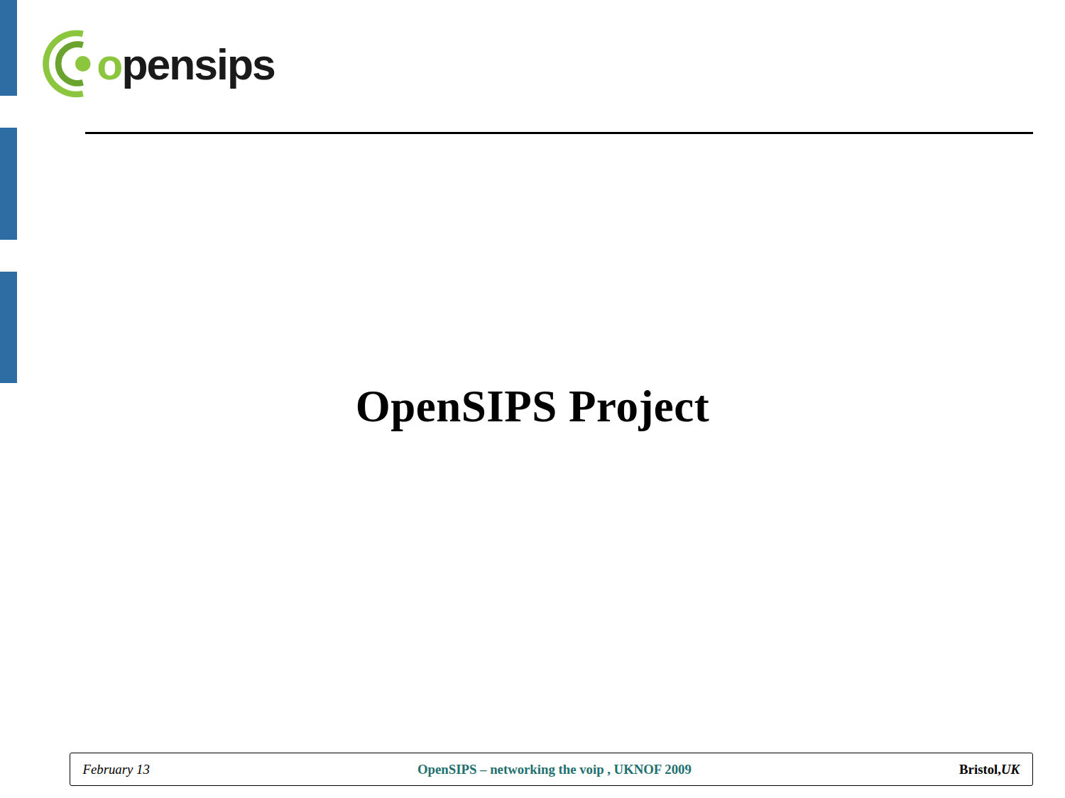opensips
OpenSIPS Project
February 13 OpenSIPS – networking the voip , UKNOF 2009 Bristol,UK